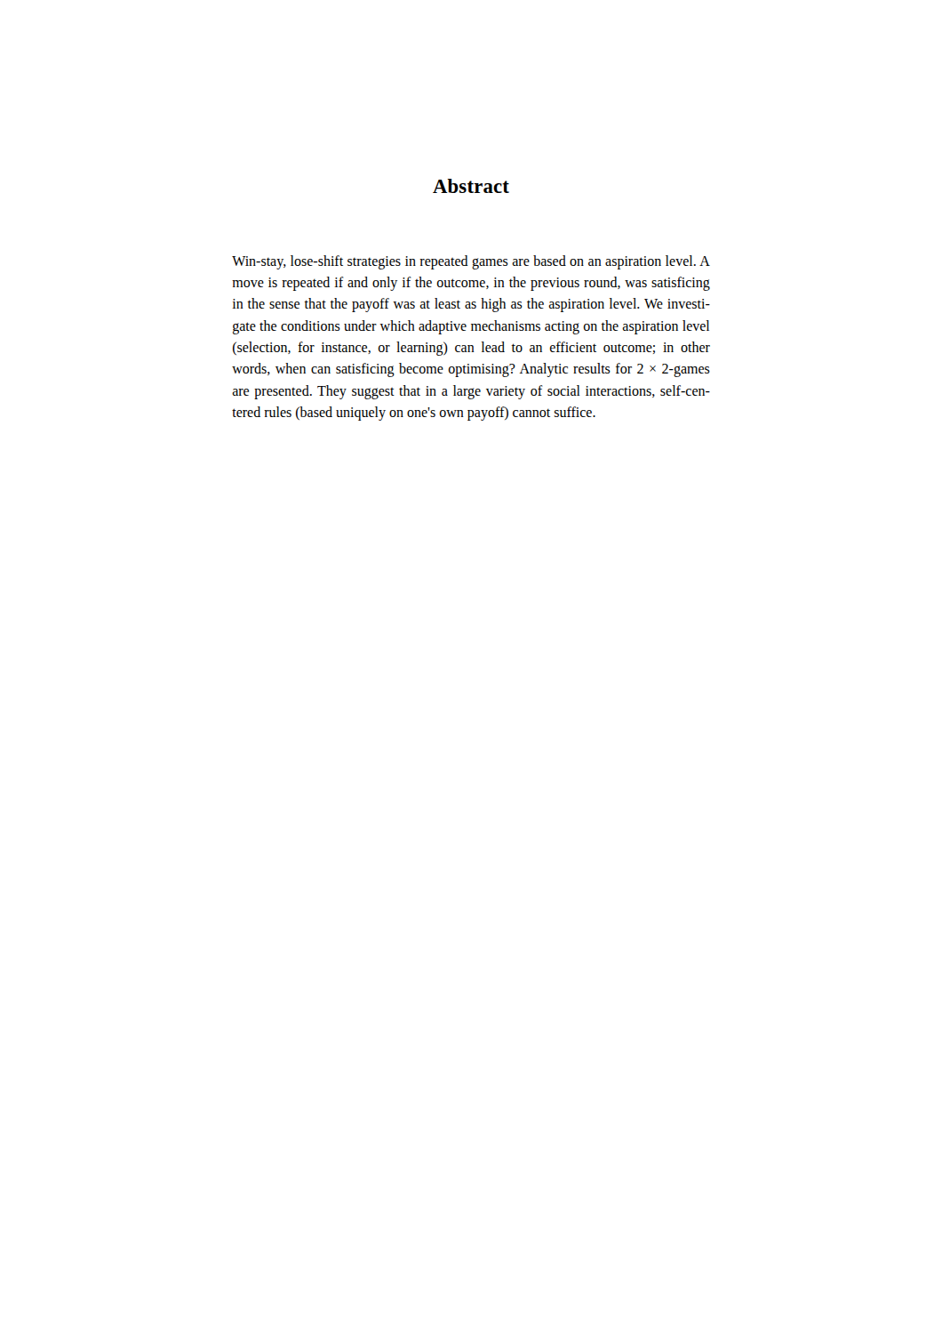Abstract
Win-stay, lose-shift strategies in repeated games are based on an aspiration level. A move is repeated if and only if the outcome, in the previous round, was satisficing in the sense that the payoff was at least as high as the aspiration level. We investigate the conditions under which adaptive mechanisms acting on the aspiration level (selection, for instance, or learning) can lead to an efficient outcome; in other words, when can satisficing become optimising? Analytic results for 2 × 2-games are presented. They suggest that in a large variety of social interactions, self-centered rules (based uniquely on one's own payoff) cannot suffice.